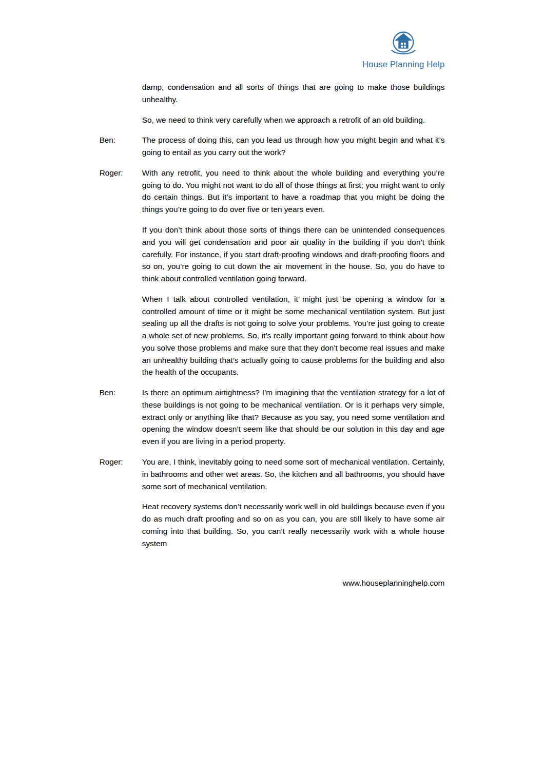House Planning Help
damp, condensation and all sorts of things that are going to make those buildings unhealthy.
So, we need to think very carefully when we approach a retrofit of an old building.
Ben:
The process of doing this, can you lead us through how you might begin and what it’s going to entail as you carry out the work?
Roger:
With any retrofit, you need to think about the whole building and everything you’re going to do. You might not want to do all of those things at first; you might want to only do certain things. But it’s important to have a roadmap that you might be doing the things you’re going to do over five or ten years even.
If you don’t think about those sorts of things there can be unintended consequences and you will get condensation and poor air quality in the building if you don’t think carefully. For instance, if you start draft-proofing windows and draft-proofing floors and so on, you’re going to cut down the air movement in the house. So, you do have to think about controlled ventilation going forward.
When I talk about controlled ventilation, it might just be opening a window for a controlled amount of time or it might be some mechanical ventilation system. But just sealing up all the drafts is not going to solve your problems. You’re just going to create a whole set of new problems. So, it’s really important going forward to think about how you solve those problems and make sure that they don’t become real issues and make an unhealthy building that’s actually going to cause problems for the building and also the health of the occupants.
Ben:
Is there an optimum airtightness? I’m imagining that the ventilation strategy for a lot of these buildings is not going to be mechanical ventilation. Or is it perhaps very simple, extract only or anything like that? Because as you say, you need some ventilation and opening the window doesn’t seem like that should be our solution in this day and age even if you are living in a period property.
Roger:
You are, I think, inevitably going to need some sort of mechanical ventilation. Certainly, in bathrooms and other wet areas. So, the kitchen and all bathrooms, you should have some sort of mechanical ventilation.
Heat recovery systems don’t necessarily work well in old buildings because even if you do as much draft proofing and so on as you can, you are still likely to have some air coming into that building. So, you can’t really necessarily work with a whole house system
www.houseplanninghelp.com